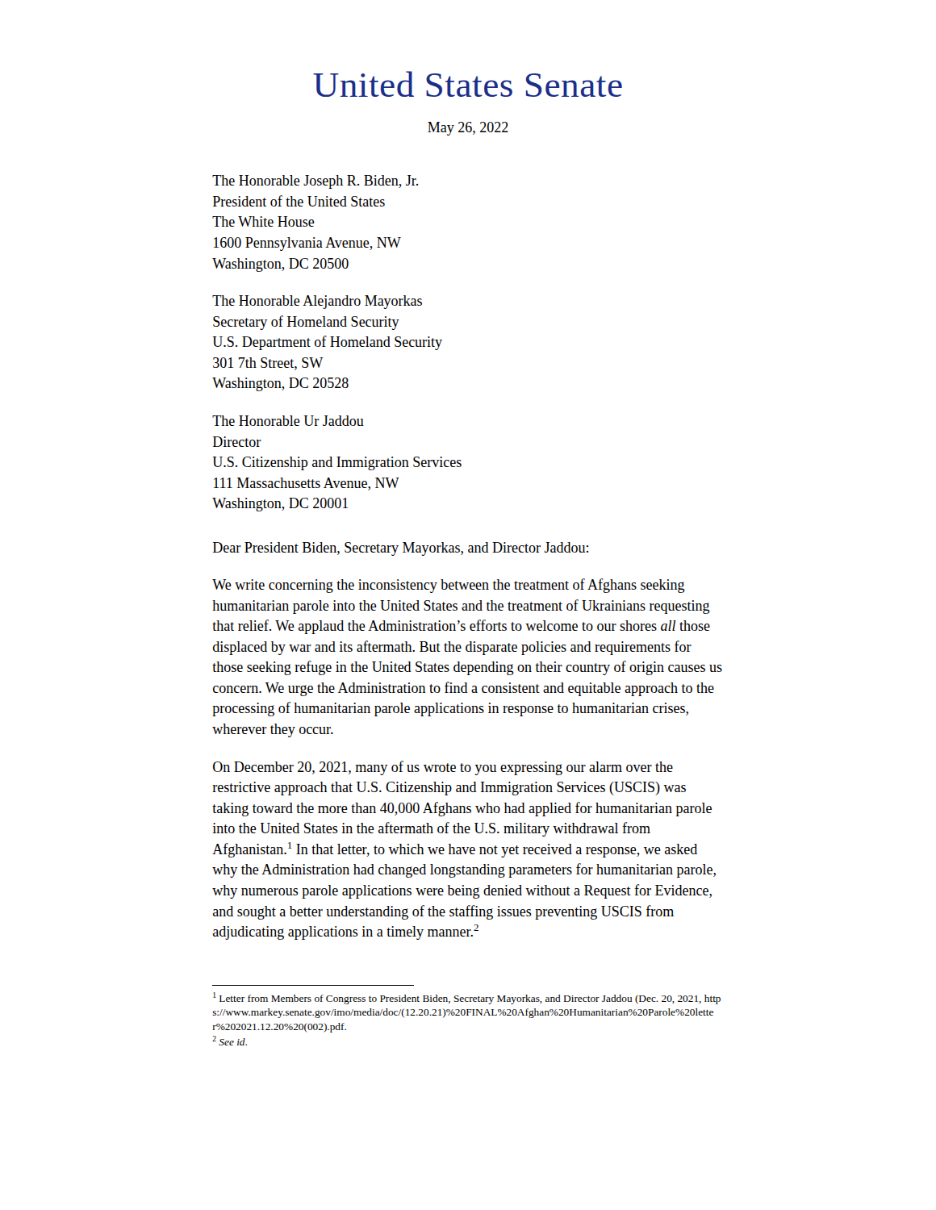United States Senate
May 26, 2022
The Honorable Joseph R. Biden, Jr.
President of the United States
The White House
1600 Pennsylvania Avenue, NW
Washington, DC 20500
The Honorable Alejandro Mayorkas
Secretary of Homeland Security
U.S. Department of Homeland Security
301 7th Street, SW
Washington, DC 20528
The Honorable Ur Jaddou
Director
U.S. Citizenship and Immigration Services
111 Massachusetts Avenue, NW
Washington, DC 20001
Dear President Biden, Secretary Mayorkas, and Director Jaddou:
We write concerning the inconsistency between the treatment of Afghans seeking humanitarian parole into the United States and the treatment of Ukrainians requesting that relief. We applaud the Administration’s efforts to welcome to our shores all those displaced by war and its aftermath. But the disparate policies and requirements for those seeking refuge in the United States depending on their country of origin causes us concern. We urge the Administration to find a consistent and equitable approach to the processing of humanitarian parole applications in response to humanitarian crises, wherever they occur.
On December 20, 2021, many of us wrote to you expressing our alarm over the restrictive approach that U.S. Citizenship and Immigration Services (USCIS) was taking toward the more than 40,000 Afghans who had applied for humanitarian parole into the United States in the aftermath of the U.S. military withdrawal from Afghanistan.1 In that letter, to which we have not yet received a response, we asked why the Administration had changed longstanding parameters for humanitarian parole, why numerous parole applications were being denied without a Request for Evidence, and sought a better understanding of the staffing issues preventing USCIS from adjudicating applications in a timely manner.2
1 Letter from Members of Congress to President Biden, Secretary Mayorkas, and Director Jaddou (Dec. 20, 2021, https://www.markey.senate.gov/imo/media/doc/(12.20.21)%20FINAL%20Afghan%20Humanitarian%20Parole%20letter%202021.12.20%20(002).pdf.
2 See id.